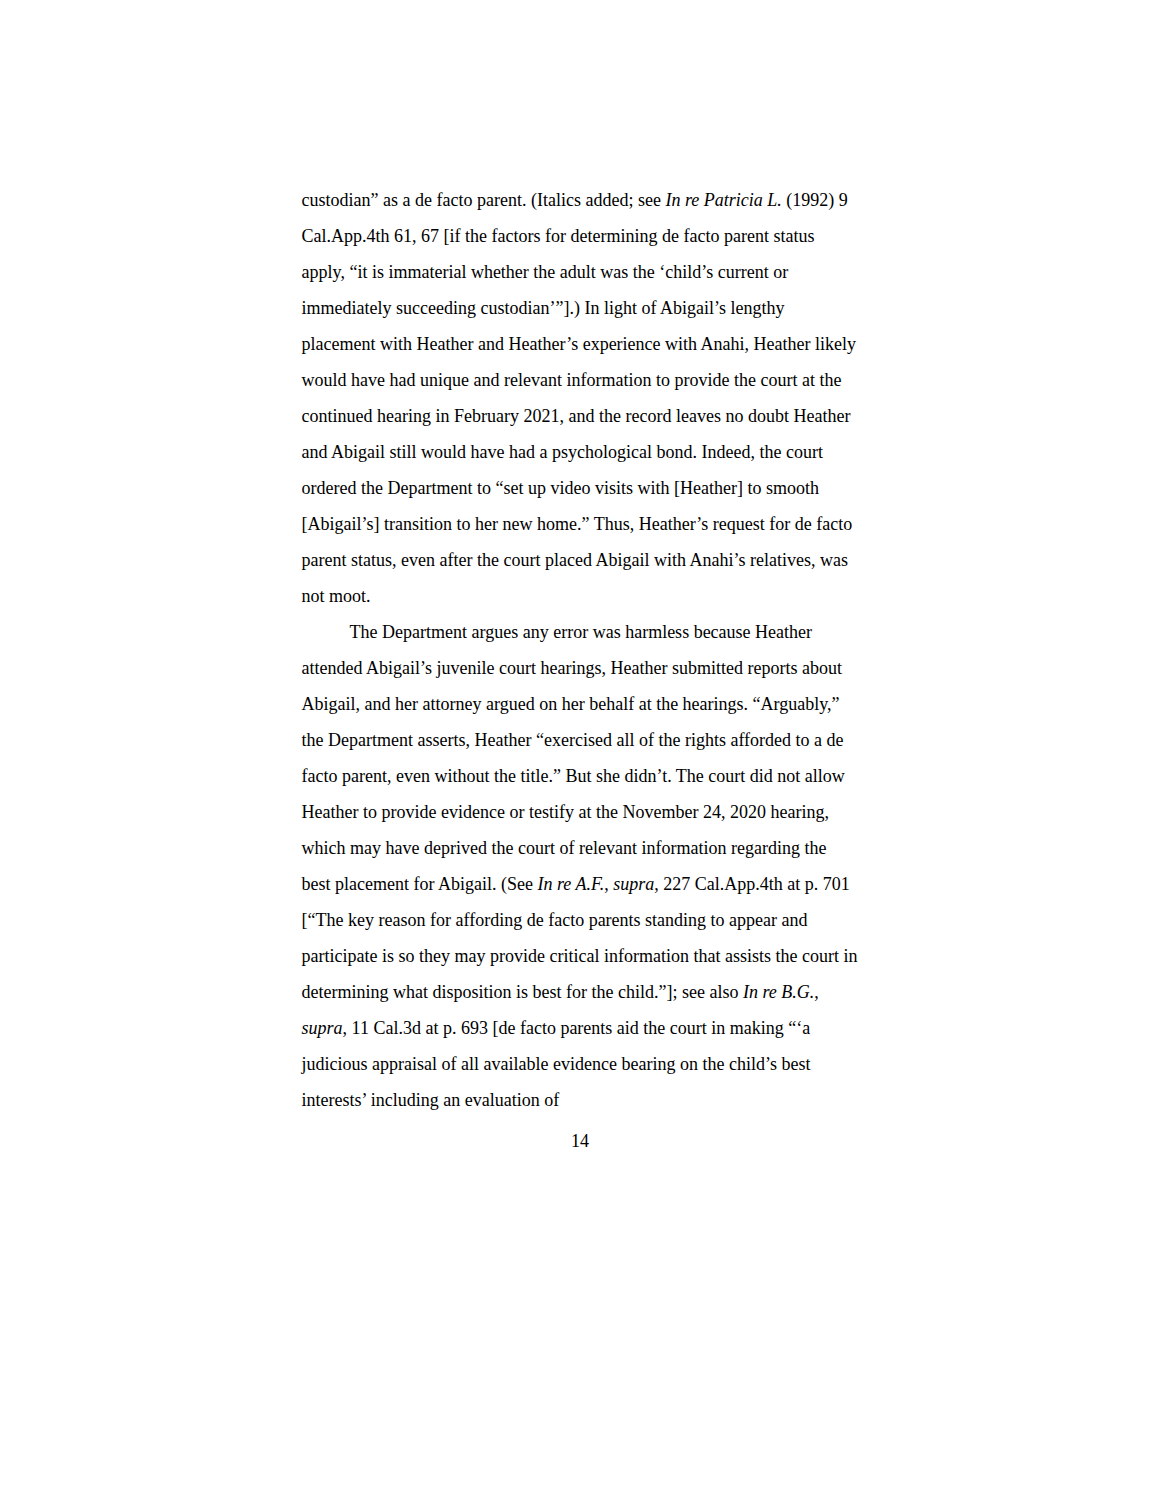custodian” as a de facto parent. (Italics added; see In re Patricia L. (1992) 9 Cal.App.4th 61, 67 [if the factors for determining de facto parent status apply, “it is immaterial whether the adult was the ‘child’s current or immediately succeeding custodian’”].) In light of Abigail’s lengthy placement with Heather and Heather’s experience with Anahi, Heather likely would have had unique and relevant information to provide the court at the continued hearing in February 2021, and the record leaves no doubt Heather and Abigail still would have had a psychological bond. Indeed, the court ordered the Department to “set up video visits with [Heather] to smooth [Abigail’s] transition to her new home.” Thus, Heather’s request for de facto parent status, even after the court placed Abigail with Anahi’s relatives, was not moot.
The Department argues any error was harmless because Heather attended Abigail’s juvenile court hearings, Heather submitted reports about Abigail, and her attorney argued on her behalf at the hearings. “Arguably,” the Department asserts, Heather “exercised all of the rights afforded to a de facto parent, even without the title.” But she didn’t. The court did not allow Heather to provide evidence or testify at the November 24, 2020 hearing, which may have deprived the court of relevant information regarding the best placement for Abigail. (See In re A.F., supra, 227 Cal.App.4th at p. 701 [“The key reason for affording de facto parents standing to appear and participate is so they may provide critical information that assists the court in determining what disposition is best for the child.”]; see also In re B.G., supra, 11 Cal.3d at p. 693 [de facto parents aid the court in making “‘a judicious appraisal of all available evidence bearing on the child’s best interests’ including an evaluation of
14